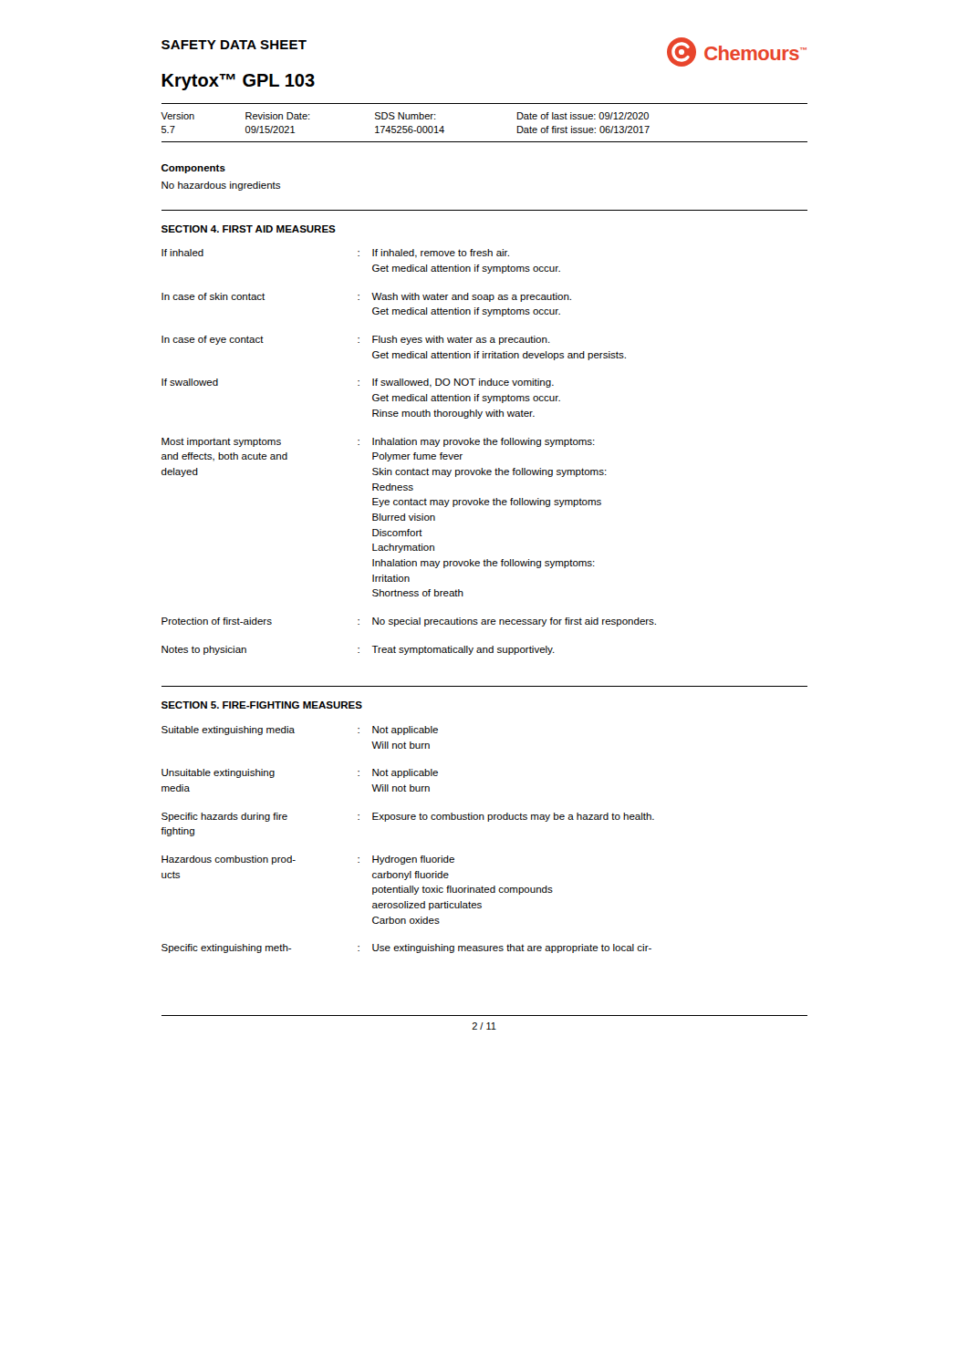SAFETY DATA SHEET
Krytox™ GPL 103
Chemours™
| Version 5.7 | Revision Date: 09/15/2021 | SDS Number: 1745256-00014 | Date of last issue: 09/12/2020 Date of first issue: 06/13/2017 |
Components
No hazardous ingredients
SECTION 4. FIRST AID MEASURES
| If inhaled | : | If inhaled, remove to fresh air. Get medical attention if symptoms occur. |
| In case of skin contact | : | Wash with water and soap as a precaution. Get medical attention if symptoms occur. |
| In case of eye contact | : | Flush eyes with water as a precaution. Get medical attention if irritation develops and persists. |
| If swallowed | : | If swallowed, DO NOT induce vomiting. Get medical attention if symptoms occur. Rinse mouth thoroughly with water. |
| Most important symptoms and effects, both acute and delayed | : | Inhalation may provoke the following symptoms: Polymer fume fever Skin contact may provoke the following symptoms: Redness Eye contact may provoke the following symptoms Blurred vision Discomfort Lachrymation Inhalation may provoke the following symptoms: Irritation Shortness of breath |
| Protection of first-aiders | : | No special precautions are necessary for first aid responders. |
| Notes to physician | : | Treat symptomatically and supportively. |
SECTION 5. FIRE-FIGHTING MEASURES
| Suitable extinguishing media | : | Not applicable Will not burn |
| Unsuitable extinguishing media | : | Not applicable Will not burn |
| Specific hazards during fire fighting | : | Exposure to combustion products may be a hazard to health. |
| Hazardous combustion prod- ucts | : | Hydrogen fluoride carbonyl fluoride potentially toxic fluorinated compounds aerosolized particulates Carbon oxides |
| Specific extinguishing meth- | : | Use extinguishing measures that are appropriate to local cir- |
2 / 11